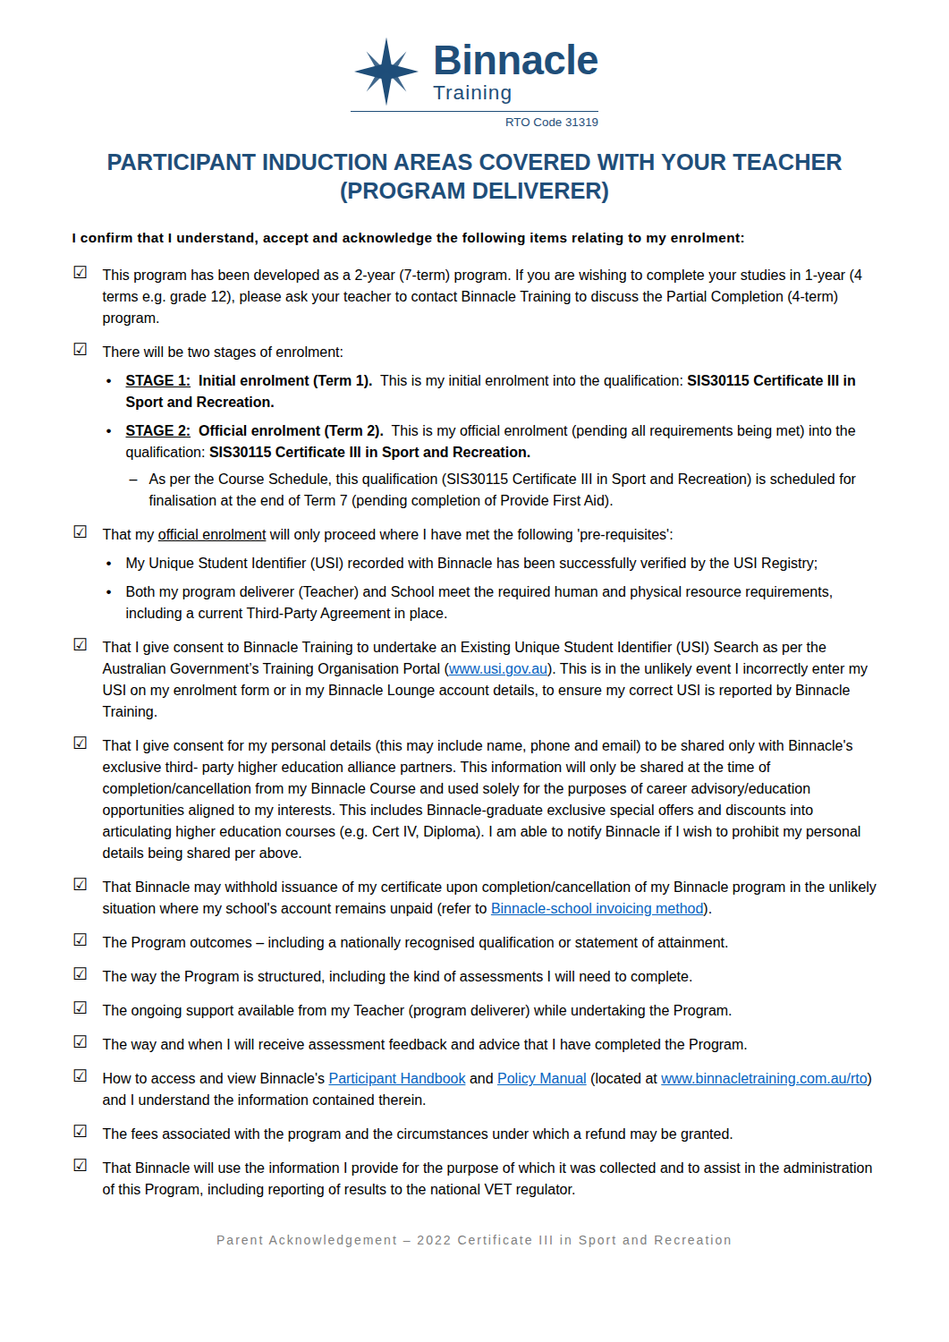Binnacle
Training
RTO Code 31319
Participant Induction Areas Covered With Your Teacher (Program Deliverer)
I confirm that I understand, accept and acknowledge the following items relating to my enrolment:
This program has been developed as a 2-year (7-term) program. If you are wishing to complete your studies in 1-year (4 terms e.g. grade 12), please ask your teacher to contact Binnacle Training to discuss the Partial Completion (4-term) program.
There will be two stages of enrolment:
STAGE 1: Initial enrolment (Term 1). This is my initial enrolment into the qualification: SIS30115 Certificate III in Sport and Recreation.
STAGE 2: Official enrolment (Term 2). This is my official enrolment (pending all requirements being met) into the qualification: SIS30115 Certificate III in Sport and Recreation.
As per the Course Schedule, this qualification (SIS30115 Certificate III in Sport and Recreation) is scheduled for finalisation at the end of Term 7 (pending completion of Provide First Aid).
That my official enrolment will only proceed where I have met the following 'pre-requisites':
My Unique Student Identifier (USI) recorded with Binnacle has been successfully verified by the USI Registry;
Both my program deliverer (Teacher) and School meet the required human and physical resource requirements, including a current Third-Party Agreement in place.
That I give consent to Binnacle Training to undertake an Existing Unique Student Identifier (USI) Search as per the Australian Government’s Training Organisation Portal (www.usi.gov.au). This is in the unlikely event I incorrectly enter my USI on my enrolment form or in my Binnacle Lounge account details, to ensure my correct USI is reported by Binnacle Training.
That I give consent for my personal details (this may include name, phone and email) to be shared only with Binnacle's exclusive third- party higher education alliance partners. This information will only be shared at the time of completion/cancellation from my Binnacle Course and used solely for the purposes of career advisory/education opportunities aligned to my interests. This includes Binnacle-graduate exclusive special offers and discounts into articulating higher education courses (e.g. Cert IV, Diploma). I am able to notify Binnacle if I wish to prohibit my personal details being shared per above.
That Binnacle may withhold issuance of my certificate upon completion/cancellation of my Binnacle program in the unlikely situation where my school's account remains unpaid (refer to Binnacle-school invoicing method).
The Program outcomes – including a nationally recognised qualification or statement of attainment.
The way the Program is structured, including the kind of assessments I will need to complete.
The ongoing support available from my Teacher (program deliverer) while undertaking the Program.
The way and when I will receive assessment feedback and advice that I have completed the Program.
How to access and view Binnacle's Participant Handbook and Policy Manual (located at www.binnacletraining.com.au/rto) and I understand the information contained therein.
The fees associated with the program and the circumstances under which a refund may be granted.
That Binnacle will use the information I provide for the purpose of which it was collected and to assist in the administration of this Program, including reporting of results to the national VET regulator.
Parent Acknowledgement – 2022 Certificate III in Sport and Recreation